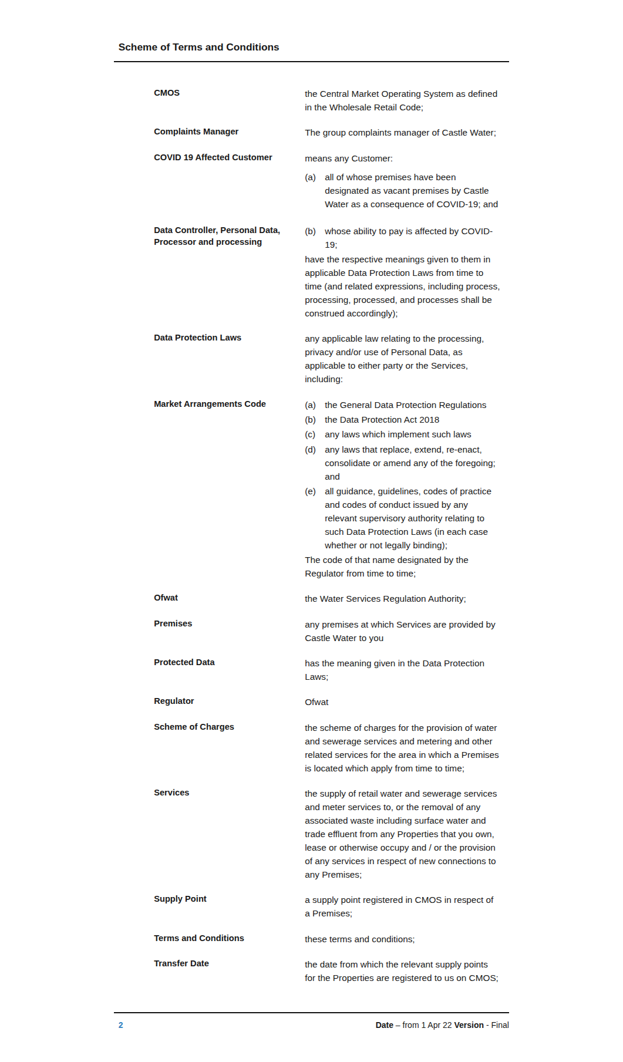Scheme of Terms and Conditions
CMOS
the Central Market Operating System as defined in the Wholesale Retail Code;
Complaints Manager
The group complaints manager of Castle Water;
COVID 19 Affected Customer
means any Customer:
(a) all of whose premises have been designated as vacant premises by Castle Water as a consequence of COVID-19; and
Data Controller, Personal Data, Processor and processing
(b) whose ability to pay is affected by COVID-19;
have the respective meanings given to them in applicable Data Protection Laws from time to time (and related expressions, including process, processing, processed, and processes shall be construed accordingly);
Data Protection Laws
any applicable law relating to the processing, privacy and/or use of Personal Data, as applicable to either party or the Services, including:
Market Arrangements Code
(a) the General Data Protection Regulations
(b) the Data Protection Act 2018
(c) any laws which implement such laws
(d) any laws that replace, extend, re-enact, consolidate or amend any of the foregoing; and
(e) all guidance, guidelines, codes of practice and codes of conduct issued by any relevant supervisory authority relating to such Data Protection Laws (in each case whether or not legally binding);
The code of that name designated by the Regulator from time to time;
Ofwat
the Water Services Regulation Authority;
Premises
any premises at which Services are provided by Castle Water to you
Protected Data
has the meaning given in the Data Protection Laws;
Regulator
Ofwat
Scheme of Charges
the scheme of charges for the provision of water and sewerage services and metering and other related services for the area in which a Premises is located which apply from time to time;
Services
the supply of retail water and sewerage services and meter services to, or the removal of any associated waste including surface water and trade effluent from any Properties that you own, lease or otherwise occupy and / or the provision of any services in respect of new connections to any Premises;
Supply Point
a supply point registered in CMOS in respect of a Premises;
Terms and Conditions
these terms and conditions;
Transfer Date
the date from which the relevant supply points for the Properties are registered to us on CMOS;
2
Date – from 1 Apr 22 Version - Final